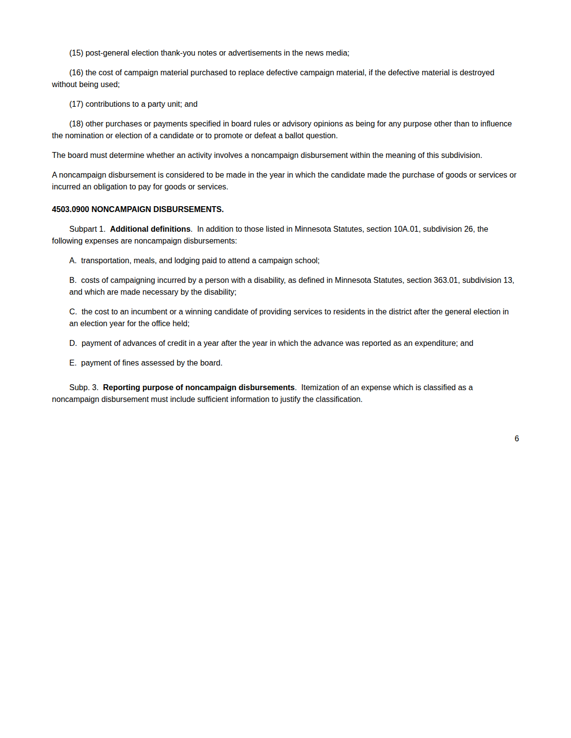(15) post-general election thank-you notes or advertisements in the news media;
(16) the cost of campaign material purchased to replace defective campaign material, if the defective material is destroyed without being used;
(17) contributions to a party unit; and
(18) other purchases or payments specified in board rules or advisory opinions as being for any purpose other than to influence the nomination or election of a candidate or to promote or defeat a ballot question.
The board must determine whether an activity involves a noncampaign disbursement within the meaning of this subdivision.
A noncampaign disbursement is considered to be made in the year in which the candidate made the purchase of goods or services or incurred an obligation to pay for goods or services.
4503.0900 NONCAMPAIGN DISBURSEMENTS.
Subpart 1. Additional definitions. In addition to those listed in Minnesota Statutes, section 10A.01, subdivision 26, the following expenses are noncampaign disbursements:
A. transportation, meals, and lodging paid to attend a campaign school;
B. costs of campaigning incurred by a person with a disability, as defined in Minnesota Statutes, section 363.01, subdivision 13, and which are made necessary by the disability;
C. the cost to an incumbent or a winning candidate of providing services to residents in the district after the general election in an election year for the office held;
D. payment of advances of credit in a year after the year in which the advance was reported as an expenditure; and
E. payment of fines assessed by the board.
Subp. 3. Reporting purpose of noncampaign disbursements. Itemization of an expense which is classified as a noncampaign disbursement must include sufficient information to justify the classification.
6